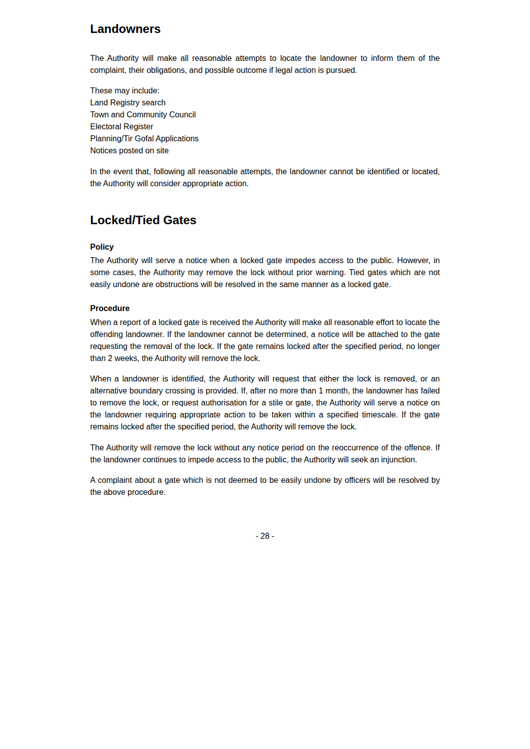Landowners
The Authority will make all reasonable attempts to locate the landowner to inform them of the complaint, their obligations, and possible outcome if legal action is pursued.
These may include:
Land Registry search
Town and Community Council
Electoral Register
Planning/Tir Gofal Applications
Notices posted on site
In the event that, following all reasonable attempts, the landowner cannot be identified or located, the Authority will consider appropriate action.
Locked/Tied Gates
Policy
The Authority will serve a notice when a locked gate impedes access to the public. However, in some cases, the Authority may remove the lock without prior warning. Tied gates which are not easily undone are obstructions will be resolved in the same manner as a locked gate.
Procedure
When a report of a locked gate is received the Authority will make all reasonable effort to locate the offending landowner. If the landowner cannot be determined, a notice will be attached to the gate requesting the removal of the lock. If the gate remains locked after the specified period, no longer than 2 weeks, the Authority will remove the lock.
When a landowner is identified, the Authority will request that either the lock is removed, or an alternative boundary crossing is provided. If, after no more than 1 month, the landowner has failed to remove the lock, or request authorisation for a stile or gate, the Authority will serve a notice on the landowner requiring appropriate action to be taken within a specified timescale. If the gate remains locked after the specified period, the Authority will remove the lock.
The Authority will remove the lock without any notice period on the reoccurrence of the offence. If the landowner continues to impede access to the public, the Authority will seek an injunction.
A complaint about a gate which is not deemed to be easily undone by officers will be resolved by the above procedure.
- 28 -